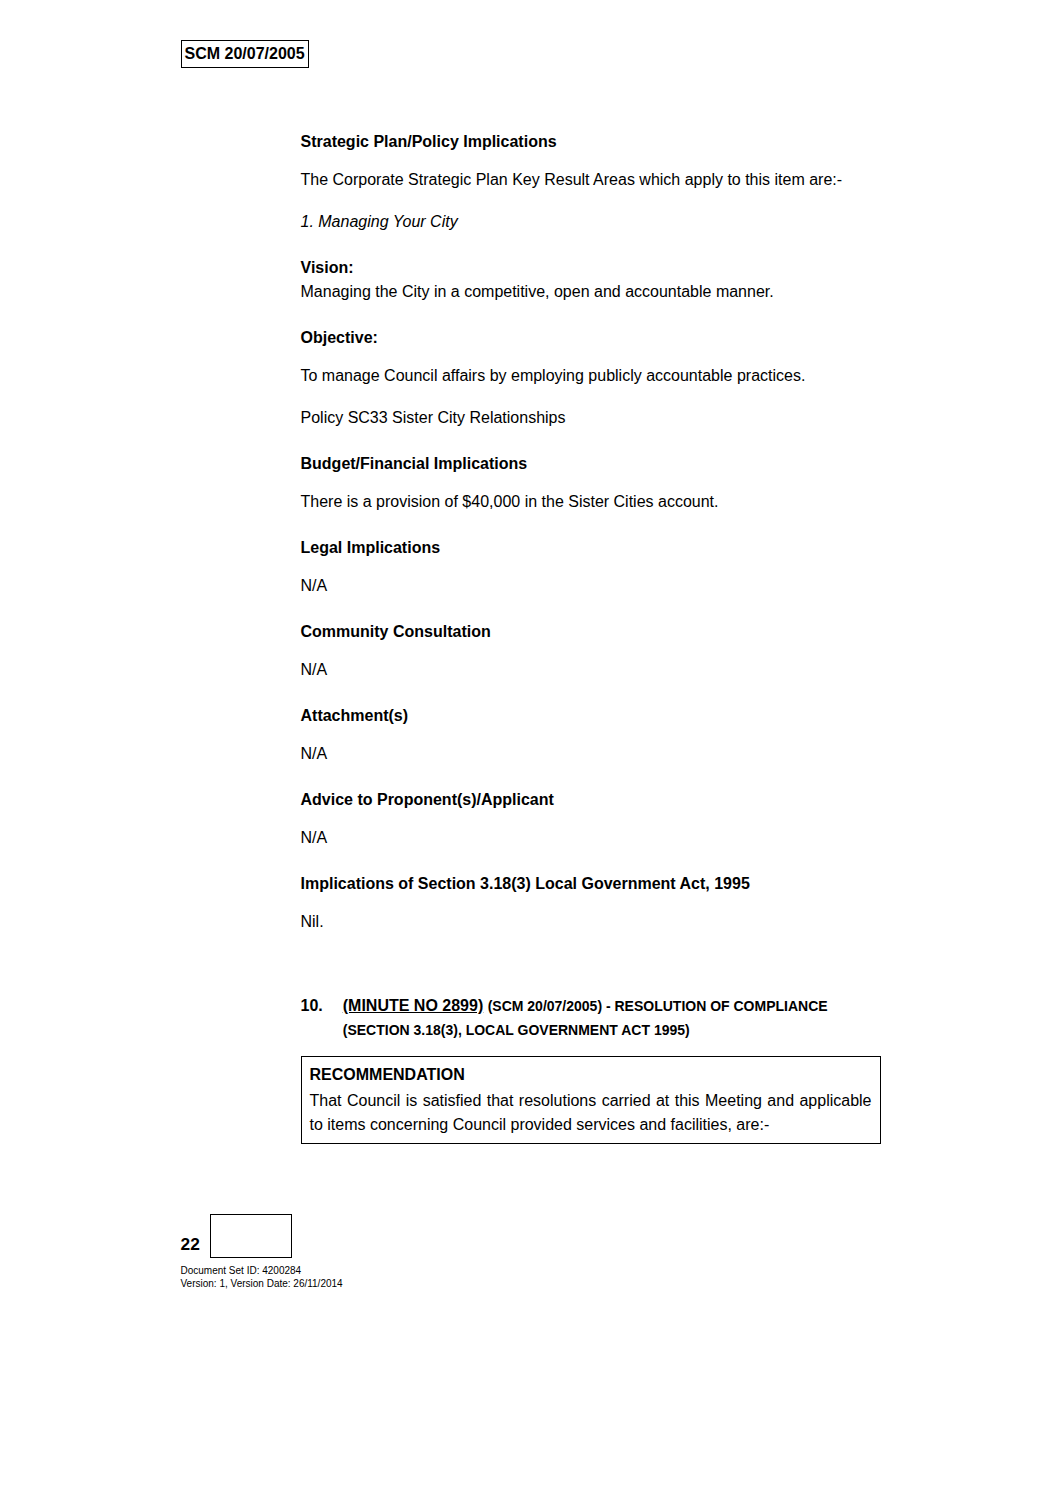SCM 20/07/2005
Strategic Plan/Policy Implications
The Corporate Strategic Plan Key Result Areas which apply to this item are:-
1. Managing Your City
Vision:
Managing the City in a competitive, open and accountable manner.
Objective:
To manage Council affairs by employing publicly accountable practices.
Policy SC33 Sister City Relationships
Budget/Financial Implications
There is a provision of $40,000 in the Sister Cities account.
Legal Implications
N/A
Community Consultation
N/A
Attachment(s)
N/A
Advice to Proponent(s)/Applicant
N/A
Implications of Section 3.18(3) Local Government Act, 1995
Nil.
10.
(MINUTE NO 2899) (SCM 20/07/2005) - RESOLUTION OF COMPLIANCE (SECTION 3.18(3), LOCAL GOVERNMENT ACT 1995)
RECOMMENDATION
That Council is satisfied that resolutions carried at this Meeting and applicable to items concerning Council provided services and facilities, are:-
22
Document Set ID: 4200284
Version: 1, Version Date: 26/11/2014